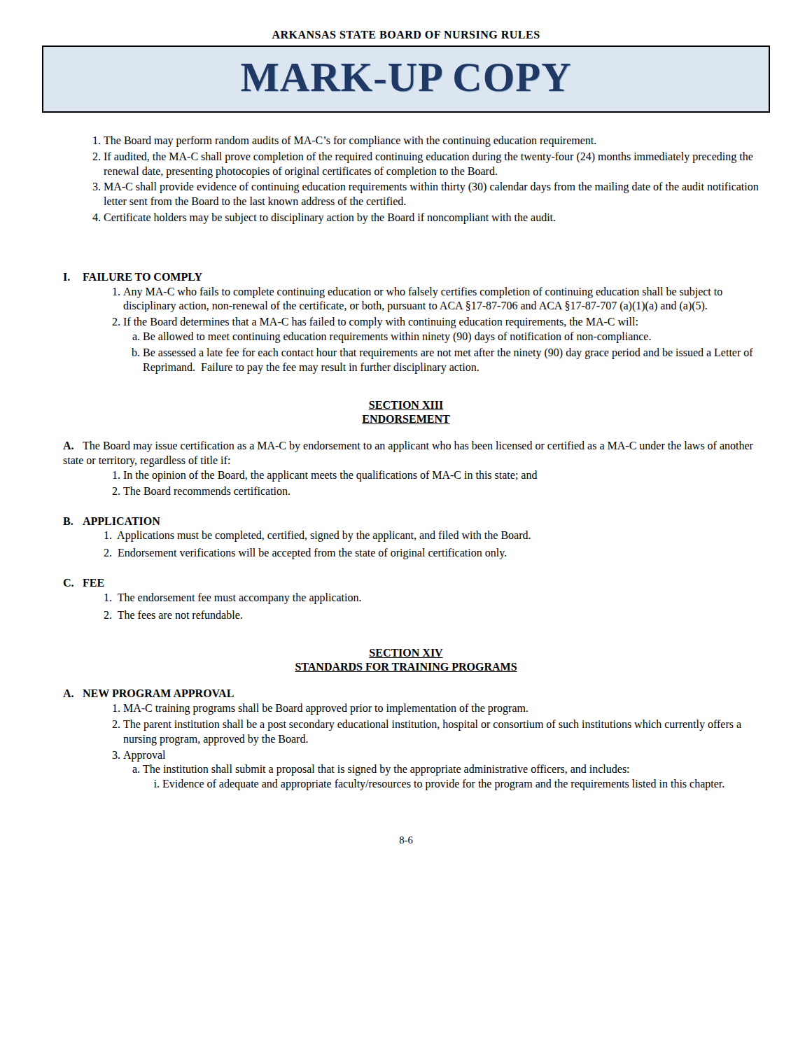ARKANSAS STATE BOARD OF NURSING RULES
MARK-UP COPY
The Board may perform random audits of MA-C’s for compliance with the continuing education requirement.
If audited, the MA-C shall prove completion of the required continuing education during the twenty-four (24) months immediately preceding the renewal date, presenting photocopies of original certificates of completion to the Board.
MA-C shall provide evidence of continuing education requirements within thirty (30) calendar days from the mailing date of the audit notification letter sent from the Board to the last known address of the certified.
Certificate holders may be subject to disciplinary action by the Board if noncompliant with the audit.
I. FAILURE TO COMPLY
Any MA-C who fails to complete continuing education or who falsely certifies completion of continuing education shall be subject to disciplinary action, non-renewal of the certificate, or both, pursuant to ACA §17-87-706 and ACA §17-87-707 (a)(1)(a) and (a)(5).
If the Board determines that a MA-C has failed to comply with continuing education requirements, the MA-C will:
Be allowed to meet continuing education requirements within ninety (90) days of notification of non-compliance.
Be assessed a late fee for each contact hour that requirements are not met after the ninety (90) day grace period and be issued a Letter of Reprimand. Failure to pay the fee may result in further disciplinary action.
SECTION XIII
ENDORSEMENT
A. The Board may issue certification as a MA-C by endorsement to an applicant who has been licensed or certified as a MA-C under the laws of another state or territory, regardless of title if:
In the opinion of the Board, the applicant meets the qualifications of MA-C in this state; and
The Board recommends certification.
B. APPLICATION
1. Applications must be completed, certified, signed by the applicant, and filed with the Board.
2. Endorsement verifications will be accepted from the state of original certification only.
C. FEE
1. The endorsement fee must accompany the application.
2. The fees are not refundable.
SECTION XIV
STANDARDS FOR TRAINING PROGRAMS
A. NEW PROGRAM APPROVAL
MA-C training programs shall be Board approved prior to implementation of the program.
The parent institution shall be a post secondary educational institution, hospital or consortium of such institutions which currently offers a nursing program, approved by the Board.
Approval
The institution shall submit a proposal that is signed by the appropriate administrative officers, and includes:
Evidence of adequate and appropriate faculty/resources to provide for the program and the requirements listed in this chapter.
8-6